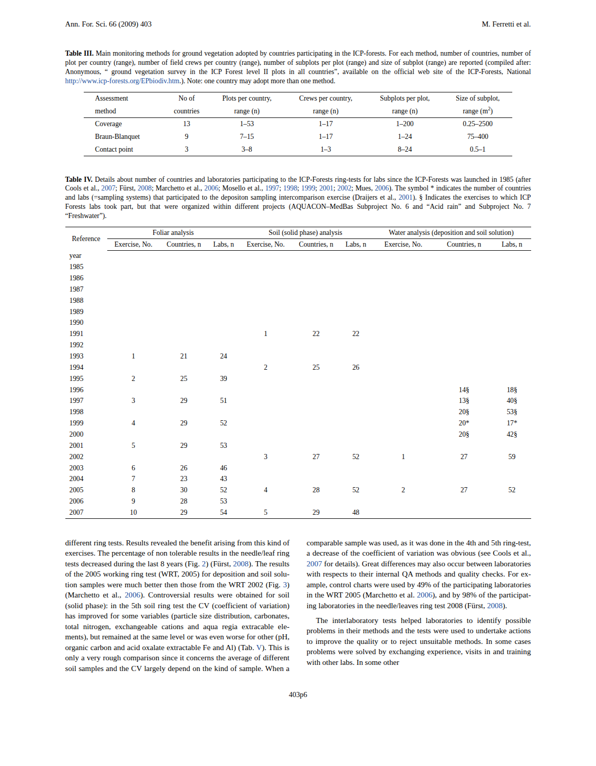Ann. For. Sci. 66 (2009) 403
M. Ferretti et al.
Table III. Main monitoring methods for ground vegetation adopted by countries participating in the ICP-forests. For each method, number of countries, number of plot per country (range), number of field crews per country (range), number of subplots per plot (range) and size of subplot (range) are reported (compiled after: Anonymous, “ ground vegetation survey in the ICP Forest level II plots in all countries”, available on the official web site of the ICP-Forests, National http://www.icp-forests.org/EPbiodiv.htm.). Note: one country may adopt more than one method.
| Assessment | No of | Plots per country, | Crews per country, | Subplots per plot, | Size of subplot, |
| --- | --- | --- | --- | --- | --- |
| method | countries | range (n) | range (n) | range (n) | range (m 2 ) |
| Coverage | 13 | 1–53 | 1–17 | 1–200 | 0.25–2500 |
| Braun-Blanquet | 9 | 7–15 | 1–17 | 1–24 | 75–400 |
| Contact point | 3 | 3–8 | 1–3 | 8–24 | 0.5–1 |
Table IV. Details about number of countries and laboratories participating to the ICP-Forests ring-tests for labs since the ICP-Forests was launched in 1985 (after Cools et al., 2007; Fürst, 2008; Marchetto et al., 2006; Mosello et al., 1997; 1998; 1999; 2001; 2002; Mues, 2006). The symbol * indicates the number of countries and labs (=sampling systems) that participated to the depositon sampling intercomparison exercise (Draijers et al., 2001). § Indicates the exercises to which ICP Forests labs took part, but that were organized within different projects (AQUACON–MedBas Subproject No. 6 and “Acid rain” and Subproject No. 7 “Freshwater”).
| Reference | Foliar analysis | Soil (solid phase) analysis | Water analysis (deposition and soil solution) |
| --- | --- | --- | --- |
| Exercise, No. | Countries, n | Labs, n | Exercise, No. | Countries, n | Labs, n | Exercise, No. | Countries, n | Labs, n |
| year |
| year | | | | | | | | | |
| 1985 | | | | | | | | | |
| 1986 | | | | | | | | | |
| 1987 | | | | | | | | | |
| 1988 | | | | | | | | | |
| 1989 | | | | | | | | | |
| 1990 | | | | | | | | | |
| 1991 | | | | 1 | 22 | 22 | | | |
| 1992 | | | | | | | | | |
| 1993 | 1 | 21 | 24 | | | | | | |
| 1994 | | | | 2 | 25 | 26 | | | |
| 1995 | 2 | 25 | 39 | | | | | | |
| 1996 | | | | | | | | 14§ | 18§ |
| 1997 | 3 | 29 | 51 | | | | | 13§ | 40§ |
| 1998 | | | | | | | | 20§ | 53§ |
| 1999 | 4 | 29 | 52 | | | | | 20* | 17* |
| 2000 | | | | | | | | 20§ | 42§ |
| 2001 | 5 | 29 | 53 | | | | | | |
| 2002 | | | | 3 | 27 | 52 | 1 | 27 | 59 |
| 2003 | 6 | 26 | 46 | | | | | | |
| 2004 | 7 | 23 | 43 | | | | | | |
| 2005 | 8 | 30 | 52 | 4 | 28 | 52 | 2 | 27 | 52 |
| 2006 | 9 | 28 | 53 | | | | | | |
| 2007 | 10 | 29 | 54 | 5 | 29 | 48 | | | |
different ring tests. Results revealed the benefit arising from this kind of exercises. The percentage of non tolerable results in the needle/leaf ring tests decreased during the last 8 years (Fig. 2) (Fürst, 2008). The results of the 2005 working ring test (WRT, 2005) for deposition and soil solution samples were much better then those from the WRT 2002 (Fig. 3) (Marchetto et al., 2006). Controversial results were obtained for soil (solid phase): in the 5th soil ring test the CV (coefficient of variation) has improved for some variables (particle size distribution, carbonates, total nitrogen, exchangeable cations and aqua regia extracable elements), but remained at the same level or was even worse for other (pH, organic carbon and acid oxalate extractable Fe and Al) (Tab. V). This is only a very rough comparison since it concerns the average of different soil samples and the CV largely depend on the kind of sample. When a comparable sample was used, as it was done in the 4th and 5th ring-test, a decrease of the coefficient of variation was obvious (see Cools et al., 2007 for details). Great differences may also occur between laboratories with respects to their internal QA methods and quality checks. For example, control charts were used by 49% of the participating laboratories in the WRT 2005 (Marchetto et al. 2006), and by 98% of the participating laboratories in the needle/leaves ring test 2008 (Fürst, 2008).
The interlaboratory tests helped laboratories to identify possible problems in their methods and the tests were used to undertake actions to improve the quality or to reject unsuitable methods. In some cases problems were solved by exchanging experience, visits in and training with other labs. In some other
403p6